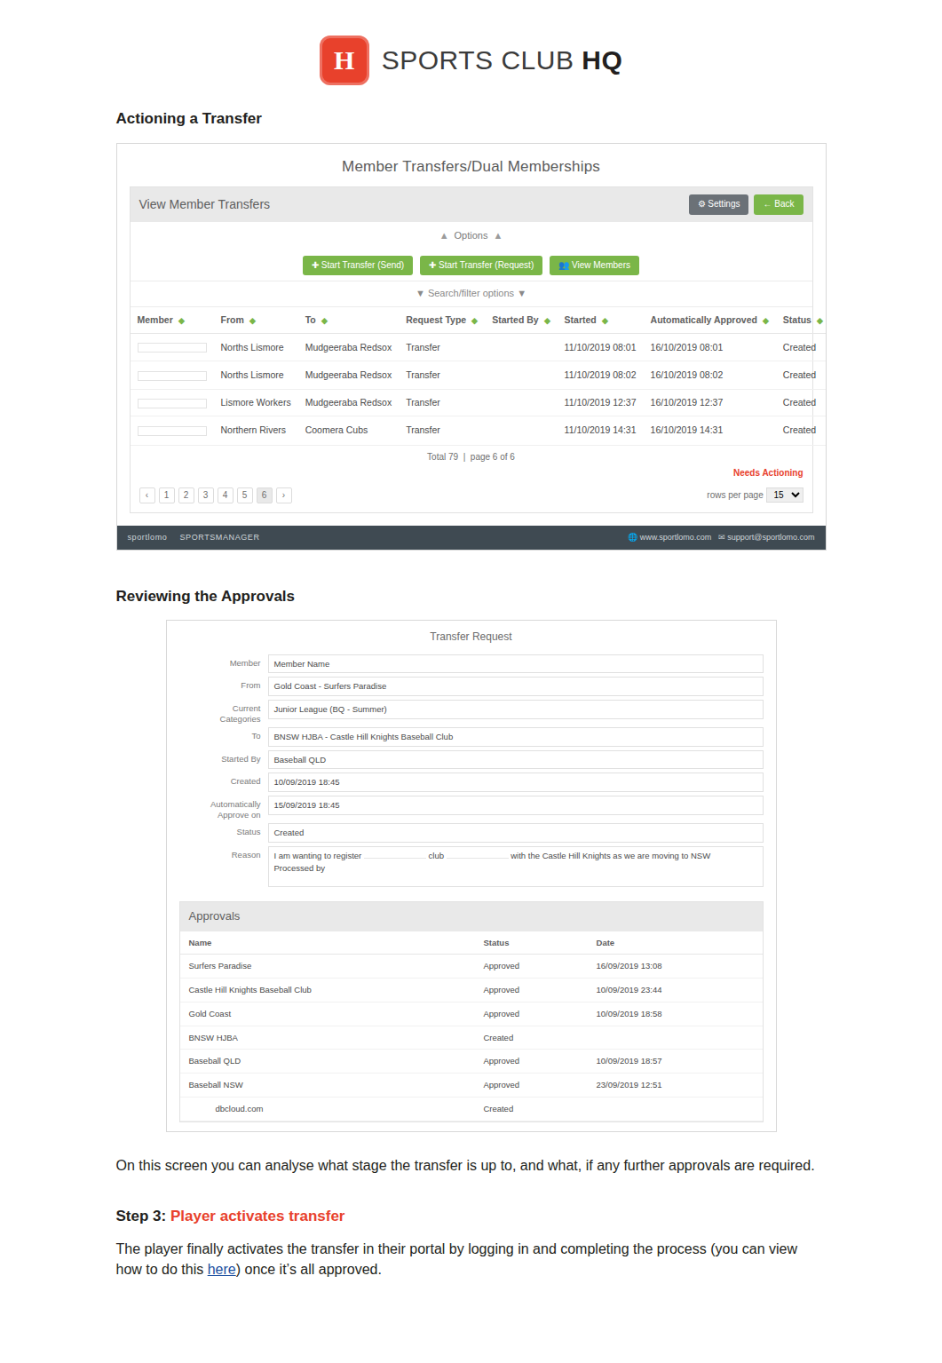H
SPORTS CLUB HQ
Actioning a Transfer
Member Transfers/Dual Memberships
View Member Transfers
⚙ Settings ← Back
▲Options▲
✚ Start Transfer (Send) ✚ Start Transfer (Request) 👥 View Members
▼ Search/filter options ▼
| Member ◆ | From ◆ | To ◆ | Request Type ◆ | Started By ◆ | Started ◆ | Automatically Approved ◆ | Status ◆ | Actions |
| --- | --- | --- | --- | --- | --- | --- | --- | --- |
| | Norths Lismore | Mudgeeraba Redsox | Transfer | | 11/10/2019 08:01 | 16/10/2019 08:01 | Created | Actioned ⋮ |
| | Norths Lismore | Mudgeeraba Redsox | Transfer | | 11/10/2019 08:02 | 16/10/2019 08:02 | Created | ⋮ |
| | Lismore Workers | Mudgeeraba Redsox | Transfer | | 11/10/2019 12:37 | 16/10/2019 12:37 | Created | ⋮ |
| | Northern Rivers | Coomera Cubs | Transfer | | 11/10/2019 14:31 | 16/10/2019 14:31 | Created | ☑ ☉ ⋮ |
Total 79 | page 6 of 6
Needs Actioning
‹ 1 2 3 4 5 6 ›
rows per page 15
sportlomo SPORTSMANAGER
🌐 www.sportlomo.com ✉ support@sportlomo.com
Reviewing the Approvals
Transfer Request
Member
Member Name
From
Gold Coast - Surfers Paradise
Current
Categories
Junior League (BQ - Summer)
To
BNSW HJBA - Castle Hill Knights Baseball Club
Started By
Baseball QLD
Created
10/09/2019 18:45
Automatically
Approve on
15/09/2019 18:45
Status
Created
Reason
I am wanting to register club with the Castle Hill Knights as we are moving to NSW Processed by
Approvals
| Name | Status | Date |
| --- | --- | --- |
| Surfers Paradise | Approved | 16/09/2019 13:08 |
| Castle Hill Knights Baseball Club | Approved | 10/09/2019 23:44 |
| Gold Coast | Approved | 10/09/2019 18:58 |
| BNSW HJBA | Created | |
| Baseball QLD | Approved | 10/09/2019 18:57 |
| Baseball NSW | Approved | 23/09/2019 12:51 |
| dbcloud.com | Created | |
On this screen you can analyse what stage the transfer is up to, and what, if any further approvals are required.
Step 3: Player activates transfer
The player finally activates the transfer in their portal by logging in and completing the process (you can view how to do this here) once it’s all approved.